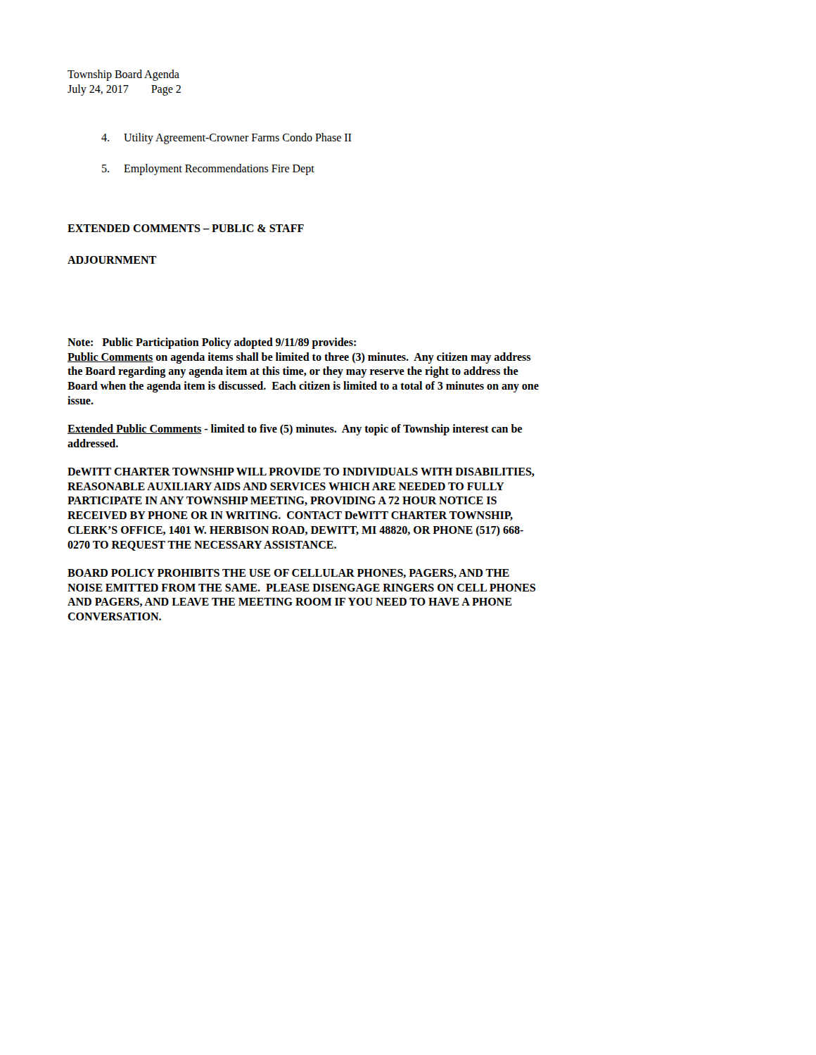Township Board Agenda
July 24, 2017Page 2
4. Utility Agreement-Crowner Farms Condo Phase II
5. Employment Recommendations Fire Dept
EXTENDED COMMENTS – PUBLIC & STAFF
ADJOURNMENT
Note: Public Participation Policy adopted 9/11/89 provides:
Public Comments on agenda items shall be limited to three (3) minutes. Any citizen may address the Board regarding any agenda item at this time, or they may reserve the right to address the Board when the agenda item is discussed. Each citizen is limited to a total of 3 minutes on any one issue.
Extended Public Comments - limited to five (5) minutes. Any topic of Township interest can be addressed.
DeWITT CHARTER TOWNSHIP WILL PROVIDE TO INDIVIDUALS WITH DISABILITIES, REASONABLE AUXILIARY AIDS AND SERVICES WHICH ARE NEEDED TO FULLY PARTICIPATE IN ANY TOWNSHIP MEETING, PROVIDING A 72 HOUR NOTICE IS RECEIVED BY PHONE OR IN WRITING. CONTACT DeWITT CHARTER TOWNSHIP, CLERK’S OFFICE, 1401 W. HERBISON ROAD, DEWITT, MI 48820, OR PHONE (517) 668-0270 TO REQUEST THE NECESSARY ASSISTANCE.
BOARD POLICY PROHIBITS THE USE OF CELLULAR PHONES, PAGERS, AND THE NOISE EMITTED FROM THE SAME. PLEASE DISENGAGE RINGERS ON CELL PHONES AND PAGERS, AND LEAVE THE MEETING ROOM IF YOU NEED TO HAVE A PHONE CONVERSATION.